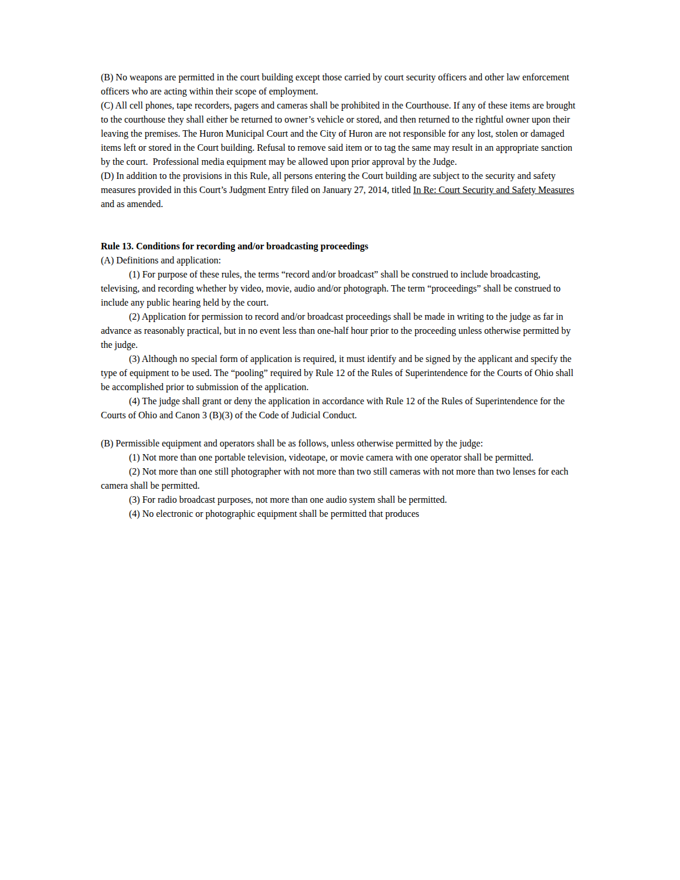(B) No weapons are permitted in the court building except those carried by court security officers and other law enforcement officers who are acting within their scope of employment.
(C) All cell phones, tape recorders, pagers and cameras shall be prohibited in the Courthouse. If any of these items are brought to the courthouse they shall either be returned to owner’s vehicle or stored, and then returned to the rightful owner upon their leaving the premises. The Huron Municipal Court and the City of Huron are not responsible for any lost, stolen or damaged items left or stored in the Court building. Refusal to remove said item or to tag the same may result in an appropriate sanction by the court. Professional media equipment may be allowed upon prior approval by the Judge.
(D) In addition to the provisions in this Rule, all persons entering the Court building are subject to the security and safety measures provided in this Court’s Judgment Entry filed on January 27, 2014, titled In Re: Court Security and Safety Measures and as amended.
Rule 13. Conditions for recording and/or broadcasting proceedings
(A) Definitions and application:
(1) For purpose of these rules, the terms “record and/or broadcast” shall be construed to include broadcasting, televising, and recording whether by video, movie, audio and/or photograph. The term “proceedings” shall be construed to include any public hearing held by the court.
(2) Application for permission to record and/or broadcast proceedings shall be made in writing to the judge as far in advance as reasonably practical, but in no event less than one-half hour prior to the proceeding unless otherwise permitted by the judge.
(3) Although no special form of application is required, it must identify and be signed by the applicant and specify the type of equipment to be used. The “pooling” required by Rule 12 of the Rules of Superintendence for the Courts of Ohio shall be accomplished prior to submission of the application.
(4) The judge shall grant or deny the application in accordance with Rule 12 of the Rules of Superintendence for the Courts of Ohio and Canon 3 (B)(3) of the Code of Judicial Conduct.
(B) Permissible equipment and operators shall be as follows, unless otherwise permitted by the judge:
(1) Not more than one portable television, videotape, or movie camera with one operator shall be permitted.
(2) Not more than one still photographer with not more than two still cameras with not more than two lenses for each camera shall be permitted.
(3) For radio broadcast purposes, not more than one audio system shall be permitted.
(4) No electronic or photographic equipment shall be permitted that produces